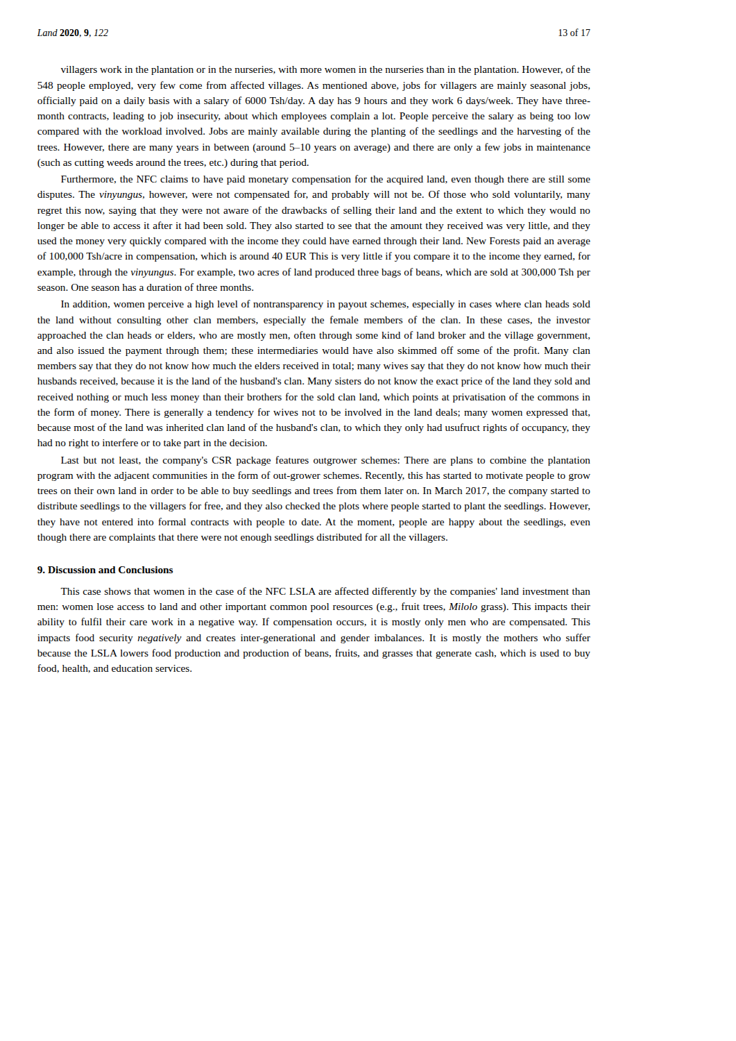Land 2020, 9, 122 13 of 17
villagers work in the plantation or in the nurseries, with more women in the nurseries than in the plantation. However, of the 548 people employed, very few come from affected villages. As mentioned above, jobs for villagers are mainly seasonal jobs, officially paid on a daily basis with a salary of 6000 Tsh/day. A day has 9 hours and they work 6 days/week. They have three-month contracts, leading to job insecurity, about which employees complain a lot. People perceive the salary as being too low compared with the workload involved. Jobs are mainly available during the planting of the seedlings and the harvesting of the trees. However, there are many years in between (around 5–10 years on average) and there are only a few jobs in maintenance (such as cutting weeds around the trees, etc.) during that period.
Furthermore, the NFC claims to have paid monetary compensation for the acquired land, even though there are still some disputes. The vinyungus, however, were not compensated for, and probably will not be. Of those who sold voluntarily, many regret this now, saying that they were not aware of the drawbacks of selling their land and the extent to which they would no longer be able to access it after it had been sold. They also started to see that the amount they received was very little, and they used the money very quickly compared with the income they could have earned through their land. New Forests paid an average of 100,000 Tsh/acre in compensation, which is around 40 EUR This is very little if you compare it to the income they earned, for example, through the vinyungus. For example, two acres of land produced three bags of beans, which are sold at 300,000 Tsh per season. One season has a duration of three months.
In addition, women perceive a high level of nontransparency in payout schemes, especially in cases where clan heads sold the land without consulting other clan members, especially the female members of the clan. In these cases, the investor approached the clan heads or elders, who are mostly men, often through some kind of land broker and the village government, and also issued the payment through them; these intermediaries would have also skimmed off some of the profit. Many clan members say that they do not know how much the elders received in total; many wives say that they do not know how much their husbands received, because it is the land of the husband's clan. Many sisters do not know the exact price of the land they sold and received nothing or much less money than their brothers for the sold clan land, which points at privatisation of the commons in the form of money. There is generally a tendency for wives not to be involved in the land deals; many women expressed that, because most of the land was inherited clan land of the husband's clan, to which they only had usufruct rights of occupancy, they had no right to interfere or to take part in the decision.
Last but not least, the company's CSR package features outgrower schemes: There are plans to combine the plantation program with the adjacent communities in the form of out-grower schemes. Recently, this has started to motivate people to grow trees on their own land in order to be able to buy seedlings and trees from them later on. In March 2017, the company started to distribute seedlings to the villagers for free, and they also checked the plots where people started to plant the seedlings. However, they have not entered into formal contracts with people to date. At the moment, people are happy about the seedlings, even though there are complaints that there were not enough seedlings distributed for all the villagers.
9. Discussion and Conclusions
This case shows that women in the case of the NFC LSLA are affected differently by the companies' land investment than men: women lose access to land and other important common pool resources (e.g., fruit trees, Milolo grass). This impacts their ability to fulfil their care work in a negative way. If compensation occurs, it is mostly only men who are compensated. This impacts food security negatively and creates inter-generational and gender imbalances. It is mostly the mothers who suffer because the LSLA lowers food production and production of beans, fruits, and grasses that generate cash, which is used to buy food, health, and education services.